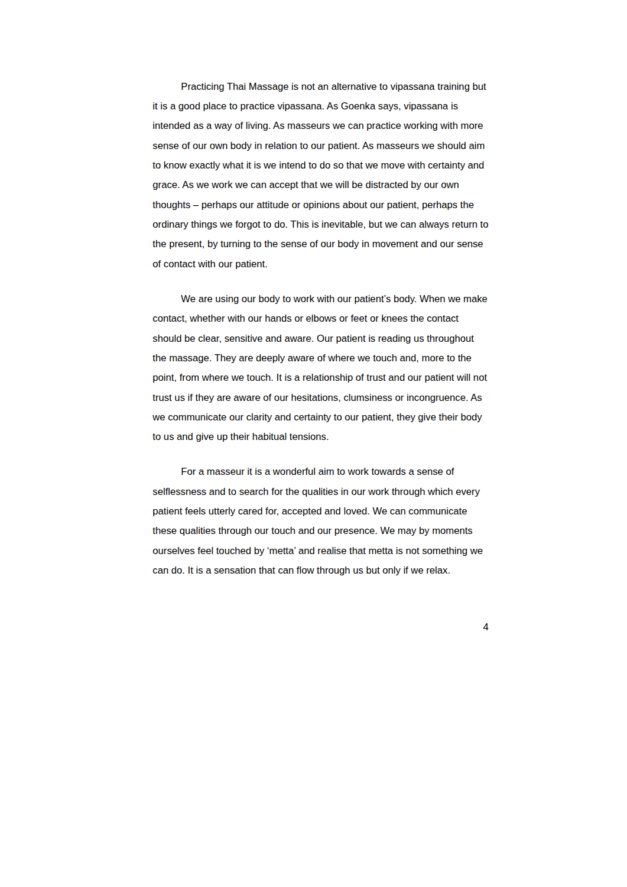Practicing Thai Massage is not an alternative to vipassana training but it is a good place to practice vipassana. As Goenka says, vipassana is intended as a way of living. As masseurs we can practice working with more sense of our own body in relation to our patient. As masseurs we should aim to know exactly what it is we intend to do so that we move with certainty and grace. As we work we can accept that we will be distracted by our own thoughts – perhaps our attitude or opinions about our patient, perhaps the ordinary things we forgot to do. This is inevitable, but we can always return to the present, by turning to the sense of our body in movement and our sense of contact with our patient.
We are using our body to work with our patient’s body. When we make contact, whether with our hands or elbows or feet or knees the contact should be clear, sensitive and aware. Our patient is reading us throughout the massage. They are deeply aware of where we touch and, more to the point, from where we touch. It is a relationship of trust and our patient will not trust us if they are aware of our hesitations, clumsiness or incongruence. As we communicate our clarity and certainty to our patient, they give their body to us and give up their habitual tensions.
For a masseur it is a wonderful aim to work towards a sense of selflessness and to search for the qualities in our work through which every patient feels utterly cared for, accepted and loved. We can communicate these qualities through our touch and our presence. We may by moments ourselves feel touched by ‘metta’ and realise that metta is not something we can do. It is a sensation that can flow through us but only if we relax.
4